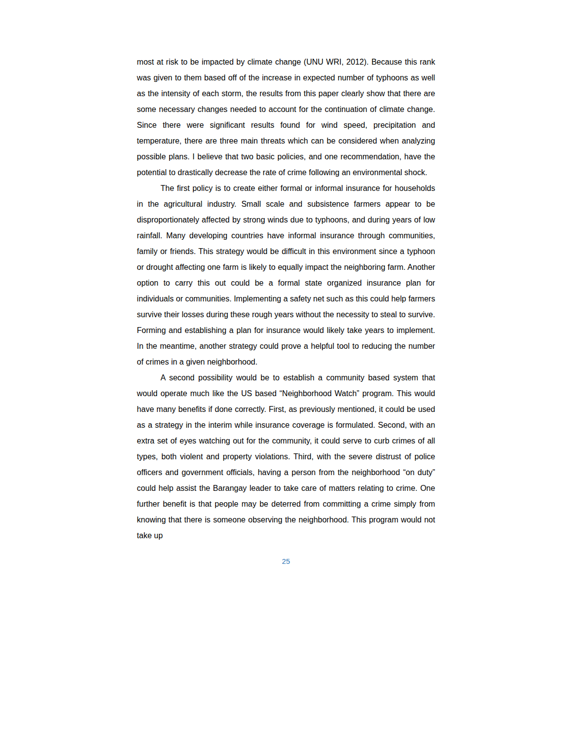most at risk to be impacted by climate change (UNU WRI, 2012). Because this rank was given to them based off of the increase in expected number of typhoons as well as the intensity of each storm, the results from this paper clearly show that there are some necessary changes needed to account for the continuation of climate change. Since there were significant results found for wind speed, precipitation and temperature, there are three main threats which can be considered when analyzing possible plans. I believe that two basic policies, and one recommendation, have the potential to drastically decrease the rate of crime following an environmental shock.
The first policy is to create either formal or informal insurance for households in the agricultural industry. Small scale and subsistence farmers appear to be disproportionately affected by strong winds due to typhoons, and during years of low rainfall. Many developing countries have informal insurance through communities, family or friends. This strategy would be difficult in this environment since a typhoon or drought affecting one farm is likely to equally impact the neighboring farm. Another option to carry this out could be a formal state organized insurance plan for individuals or communities. Implementing a safety net such as this could help farmers survive their losses during these rough years without the necessity to steal to survive. Forming and establishing a plan for insurance would likely take years to implement. In the meantime, another strategy could prove a helpful tool to reducing the number of crimes in a given neighborhood.
A second possibility would be to establish a community based system that would operate much like the US based “Neighborhood Watch” program. This would have many benefits if done correctly. First, as previously mentioned, it could be used as a strategy in the interim while insurance coverage is formulated. Second, with an extra set of eyes watching out for the community, it could serve to curb crimes of all types, both violent and property violations. Third, with the severe distrust of police officers and government officials, having a person from the neighborhood “on duty” could help assist the Barangay leader to take care of matters relating to crime. One further benefit is that people may be deterred from committing a crime simply from knowing that there is someone observing the neighborhood. This program would not take up
25